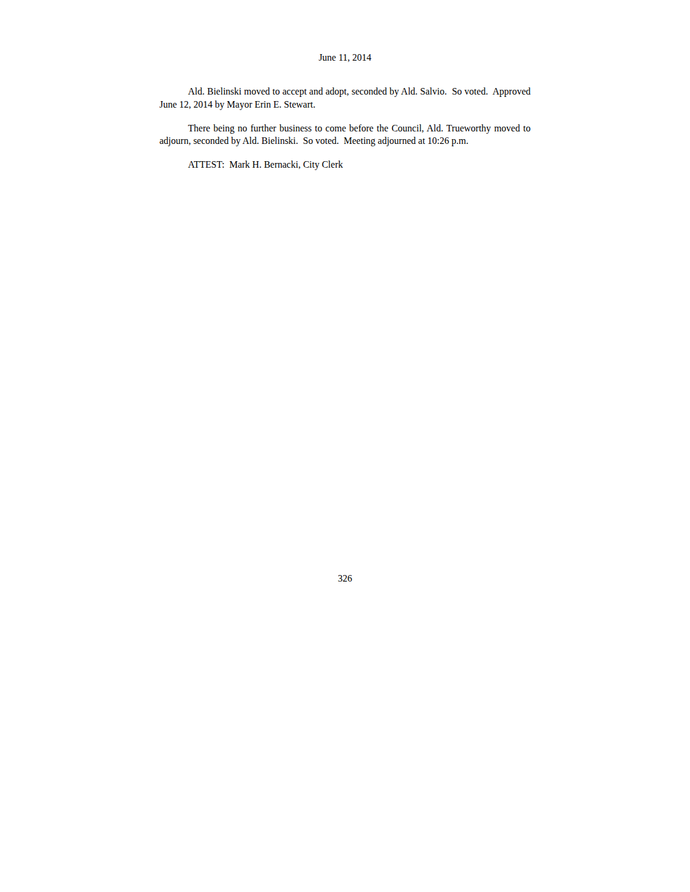June 11, 2014
Ald. Bielinski moved to accept and adopt, seconded by Ald. Salvio. So voted. Approved June 12, 2014 by Mayor Erin E. Stewart.
There being no further business to come before the Council, Ald. Trueworthy moved to adjourn, seconded by Ald. Bielinski. So voted. Meeting adjourned at 10:26 p.m.
ATTEST: Mark H. Bernacki, City Clerk
326